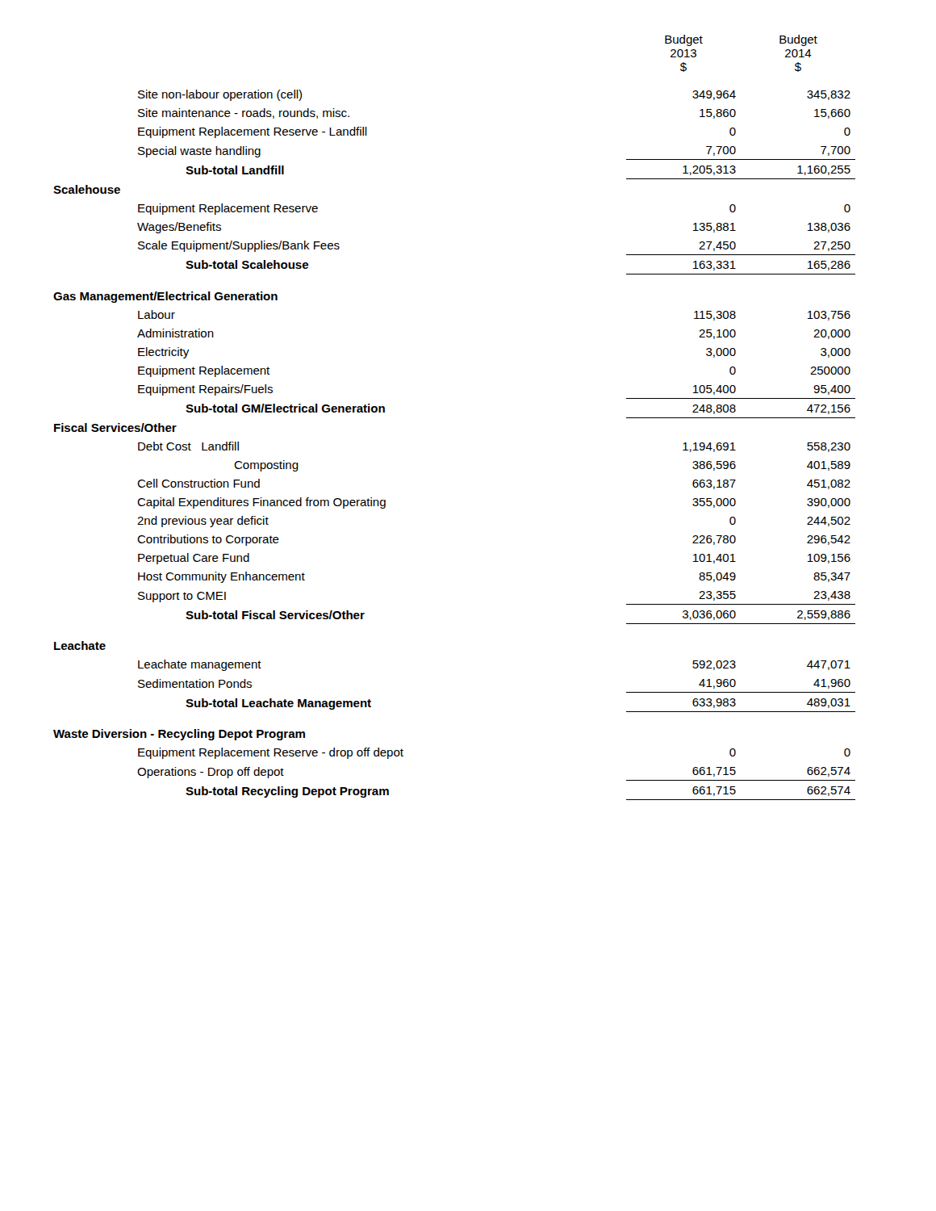| | Budget | Budget |
| --- | --- | --- |
| | 2013 | 2014 |
| | $ | $ |
| Site non-labour operation (cell) | 349,964 | 345,832 |
| Site maintenance - roads, rounds, misc. | 15,860 | 15,660 |
| Equipment Replacement Reserve - Landfill | 0 | 0 |
| Special waste handling | 7,700 | 7,700 |
| Sub-total Landfill | 1,205,313 | 1,160,255 |
| Scalehouse | | |
| Equipment Replacement Reserve | 0 | 0 |
| Wages/Benefits | 135,881 | 138,036 |
| Scale Equipment/Supplies/Bank Fees | 27,450 | 27,250 |
| Sub-total Scalehouse | 163,331 | 165,286 |
| Gas Management/Electrical Generation | | |
| Labour | 115,308 | 103,756 |
| Administration | 25,100 | 20,000 |
| Electricity | 3,000 | 3,000 |
| Equipment Replacement | 0 | 250000 |
| Equipment Repairs/Fuels | 105,400 | 95,400 |
| Sub-total GM/Electrical Generation | 248,808 | 472,156 |
| Fiscal Services/Other | | |
| Debt Cost Landfill | 1,194,691 | 558,230 |
| Composting | 386,596 | 401,589 |
| Cell Construction Fund | 663,187 | 451,082 |
| Capital Expenditures Financed from Operating | 355,000 | 390,000 |
| 2nd previous year deficit | 0 | 244,502 |
| Contributions to Corporate | 226,780 | 296,542 |
| Perpetual Care Fund | 101,401 | 109,156 |
| Host Community Enhancement | 85,049 | 85,347 |
| Support to CMEI | 23,355 | 23,438 |
| Sub-total Fiscal Services/Other | 3,036,060 | 2,559,886 |
| Leachate | | |
| Leachate management | 592,023 | 447,071 |
| Sedimentation Ponds | 41,960 | 41,960 |
| Sub-total Leachate Management | 633,983 | 489,031 |
| Waste Diversion - Recycling Depot Program | | |
| Equipment Replacement Reserve - drop off depot | 0 | 0 |
| Operations - Drop off depot | 661,715 | 662,574 |
| Sub-total Recycling Depot Program | 661,715 | 662,574 |